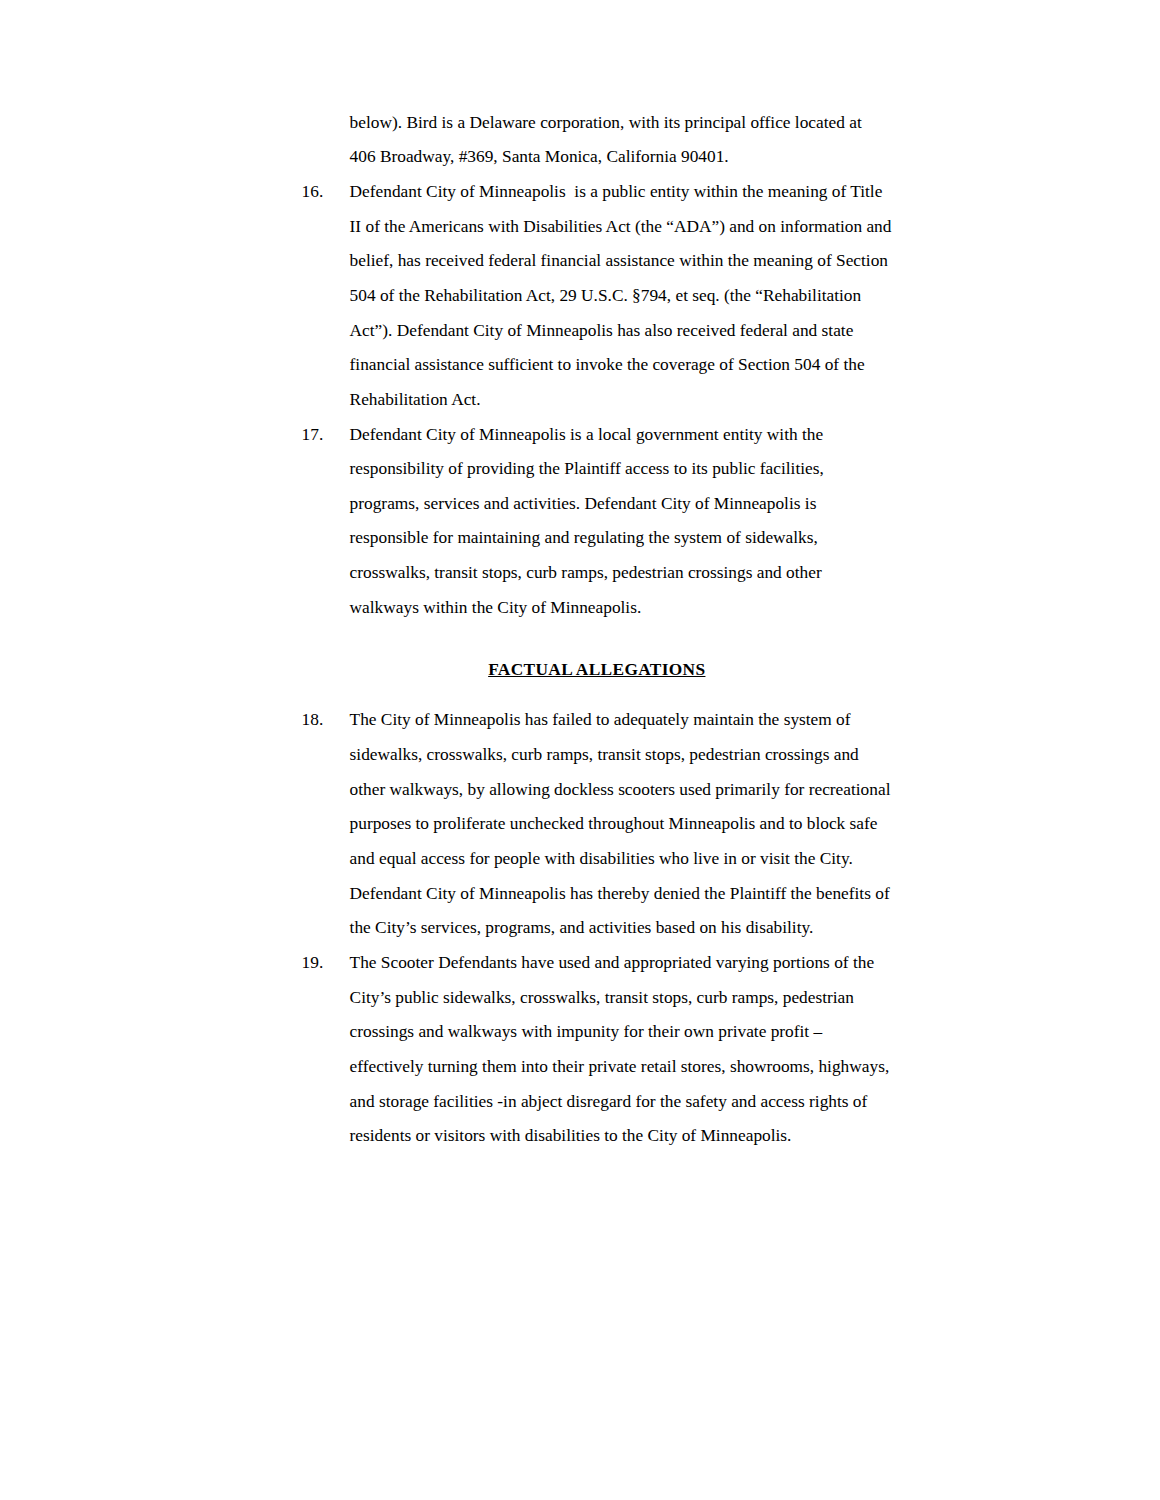below). Bird is a Delaware corporation, with its principal office located at 406 Broadway, #369, Santa Monica, California 90401.
Defendant City of Minneapolis is a public entity within the meaning of Title II of the Americans with Disabilities Act (the “ADA”) and on information and belief, has received federal financial assistance within the meaning of Section 504 of the Rehabilitation Act, 29 U.S.C. §794, et seq. (the “Rehabilitation Act”). Defendant City of Minneapolis has also received federal and state financial assistance sufficient to invoke the coverage of Section 504 of the Rehabilitation Act.
Defendant City of Minneapolis is a local government entity with the responsibility of providing the Plaintiff access to its public facilities, programs, services and activities. Defendant City of Minneapolis is responsible for maintaining and regulating the system of sidewalks, crosswalks, transit stops, curb ramps, pedestrian crossings and other walkways within the City of Minneapolis.
FACTUAL ALLEGATIONS
The City of Minneapolis has failed to adequately maintain the system of sidewalks, crosswalks, curb ramps, transit stops, pedestrian crossings and other walkways, by allowing dockless scooters used primarily for recreational purposes to proliferate unchecked throughout Minneapolis and to block safe and equal access for people with disabilities who live in or visit the City. Defendant City of Minneapolis has thereby denied the Plaintiff the benefits of the City’s services, programs, and activities based on his disability.
The Scooter Defendants have used and appropriated varying portions of the City’s public sidewalks, crosswalks, transit stops, curb ramps, pedestrian crossings and walkways with impunity for their own private profit – effectively turning them into their private retail stores, showrooms, highways, and storage facilities -in abject disregard for the safety and access rights of residents or visitors with disabilities to the City of Minneapolis.